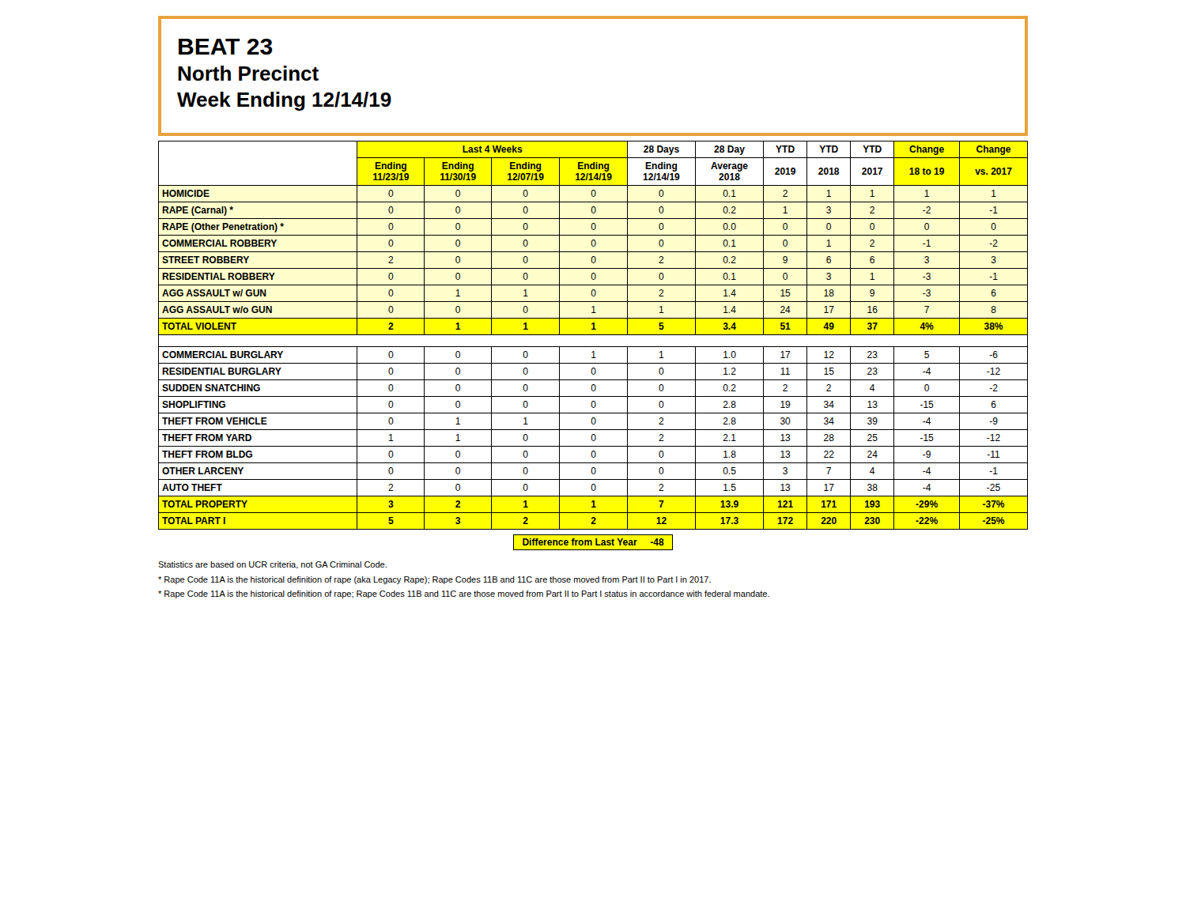BEAT 23
North Precinct
Week Ending 12/14/19
| | Last 4 Weeks | 28 Days | 28 Day | YTD | YTD | YTD | Change | Change |
| --- | --- | --- | --- | --- | --- | --- | --- | --- |
| Ending 11/23/19 | Ending 11/30/19 | Ending 12/07/19 | Ending 12/14/19 | Ending 12/14/19 | Average 2018 | 2019 | 2018 | 2017 | 18 to 19 | vs. 2017 |
| HOMICIDE | 0 | 0 | 0 | 0 | 0 | 0.1 | 2 | 1 | 1 | 1 | 1 |
| RAPE (Carnal) * | 0 | 0 | 0 | 0 | 0 | 0.2 | 1 | 3 | 2 | -2 | -1 |
| RAPE (Other Penetration) * | 0 | 0 | 0 | 0 | 0 | 0.0 | 0 | 0 | 0 | 0 | 0 |
| COMMERCIAL ROBBERY | 0 | 0 | 0 | 0 | 0 | 0.1 | 0 | 1 | 2 | -1 | -2 |
| STREET ROBBERY | 2 | 0 | 0 | 0 | 2 | 0.2 | 9 | 6 | 6 | 3 | 3 |
| RESIDENTIAL ROBBERY | 0 | 0 | 0 | 0 | 0 | 0.1 | 0 | 3 | 1 | -3 | -1 |
| AGG ASSAULT w/ GUN | 0 | 1 | 1 | 0 | 2 | 1.4 | 15 | 18 | 9 | -3 | 6 |
| AGG ASSAULT w/o GUN | 0 | 0 | 0 | 1 | 1 | 1.4 | 24 | 17 | 16 | 7 | 8 |
| TOTAL VIOLENT | 2 | 1 | 1 | 1 | 5 | 3.4 | 51 | 49 | 37 | 4% | 38% |
| COMMERCIAL BURGLARY | 0 | 0 | 0 | 1 | 1 | 1.0 | 17 | 12 | 23 | 5 | -6 |
| RESIDENTIAL BURGLARY | 0 | 0 | 0 | 0 | 0 | 1.2 | 11 | 15 | 23 | -4 | -12 |
| SUDDEN SNATCHING | 0 | 0 | 0 | 0 | 0 | 0.2 | 2 | 2 | 4 | 0 | -2 |
| SHOPLIFTING | 0 | 0 | 0 | 0 | 0 | 2.8 | 19 | 34 | 13 | -15 | 6 |
| THEFT FROM VEHICLE | 0 | 1 | 1 | 0 | 2 | 2.8 | 30 | 34 | 39 | -4 | -9 |
| THEFT FROM YARD | 1 | 1 | 0 | 0 | 2 | 2.1 | 13 | 28 | 25 | -15 | -12 |
| THEFT FROM BLDG | 0 | 0 | 0 | 0 | 0 | 1.8 | 13 | 22 | 24 | -9 | -11 |
| OTHER LARCENY | 0 | 0 | 0 | 0 | 0 | 0.5 | 3 | 7 | 4 | -4 | -1 |
| AUTO THEFT | 2 | 0 | 0 | 0 | 2 | 1.5 | 13 | 17 | 38 | -4 | -25 |
| TOTAL PROPERTY | 3 | 2 | 1 | 1 | 7 | 13.9 | 121 | 171 | 193 | -29% | -37% |
| TOTAL PART I | 5 | 3 | 2 | 2 | 12 | 17.3 | 172 | 220 | 230 | -22% | -25% |
Difference from Last Year -48
Statistics are based on UCR criteria, not GA Criminal Code.
* Rape Code 11A is the historical definition of rape (aka Legacy Rape); Rape Codes 11B and 11C are those moved from Part II to Part I in 2017.
* Rape Code 11A is the historical definition of rape; Rape Codes 11B and 11C are those moved from Part II to Part I status in accordance with federal mandate.